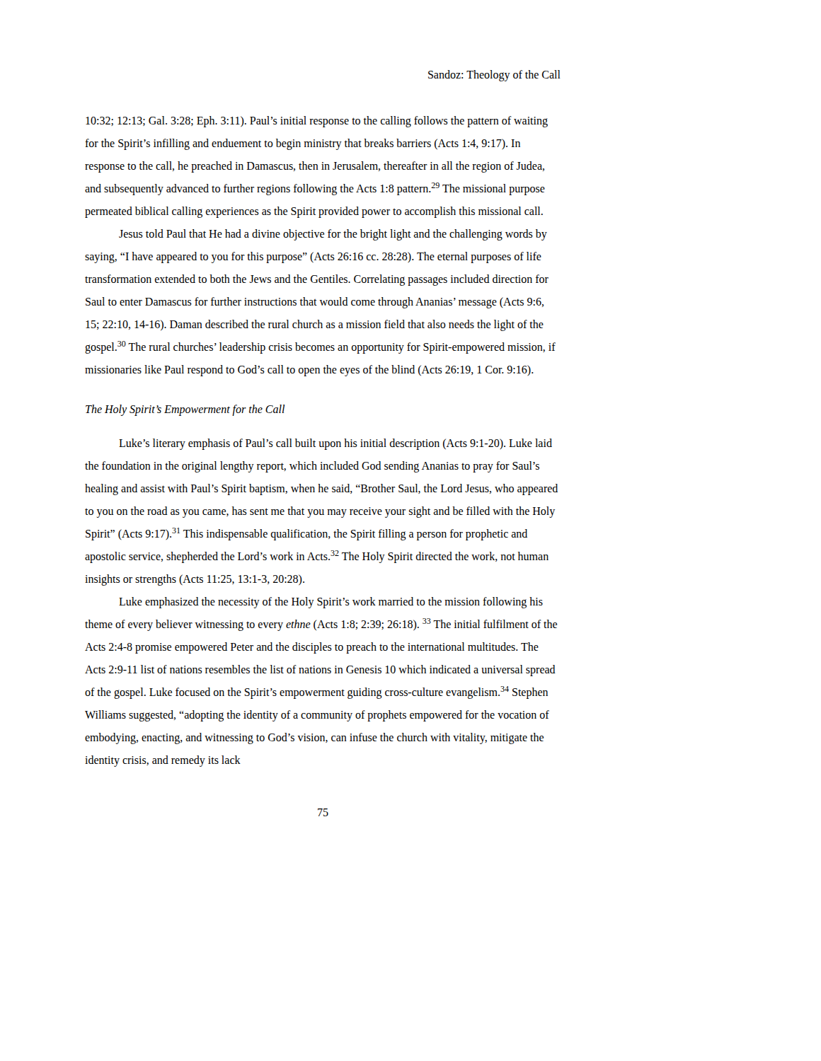Sandoz: Theology of the Call
10:32; 12:13; Gal. 3:28; Eph. 3:11). Paul’s initial response to the calling follows the pattern of waiting for the Spirit’s infilling and enduement to begin ministry that breaks barriers (Acts 1:4, 9:17). In response to the call, he preached in Damascus, then in Jerusalem, thereafter in all the region of Judea, and subsequently advanced to further regions following the Acts 1:8 pattern.29 The missional purpose permeated biblical calling experiences as the Spirit provided power to accomplish this missional call.
Jesus told Paul that He had a divine objective for the bright light and the challenging words by saying, “I have appeared to you for this purpose” (Acts 26:16 cc. 28:28). The eternal purposes of life transformation extended to both the Jews and the Gentiles. Correlating passages included direction for Saul to enter Damascus for further instructions that would come through Ananias’ message (Acts 9:6, 15; 22:10, 14-16). Daman described the rural church as a mission field that also needs the light of the gospel.30 The rural churches’ leadership crisis becomes an opportunity for Spirit-empowered mission, if missionaries like Paul respond to God’s call to open the eyes of the blind (Acts 26:19, 1 Cor. 9:16).
The Holy Spirit’s Empowerment for the Call
Luke’s literary emphasis of Paul’s call built upon his initial description (Acts 9:1-20). Luke laid the foundation in the original lengthy report, which included God sending Ananias to pray for Saul’s healing and assist with Paul’s Spirit baptism, when he said, “Brother Saul, the Lord Jesus, who appeared to you on the road as you came, has sent me that you may receive your sight and be filled with the Holy Spirit” (Acts 9:17).31 This indispensable qualification, the Spirit filling a person for prophetic and apostolic service, shepherded the Lord’s work in Acts.32 The Holy Spirit directed the work, not human insights or strengths (Acts 11:25, 13:1-3, 20:28).
Luke emphasized the necessity of the Holy Spirit’s work married to the mission following his theme of every believer witnessing to every ethne (Acts 1:8; 2:39; 26:18). 33 The initial fulfilment of the Acts 2:4-8 promise empowered Peter and the disciples to preach to the international multitudes. The Acts 2:9-11 list of nations resembles the list of nations in Genesis 10 which indicated a universal spread of the gospel. Luke focused on the Spirit’s empowerment guiding cross-culture evangelism.34 Stephen Williams suggested, “adopting the identity of a community of prophets empowered for the vocation of embodying, enacting, and witnessing to God’s vision, can infuse the church with vitality, mitigate the identity crisis, and remedy its lack
75